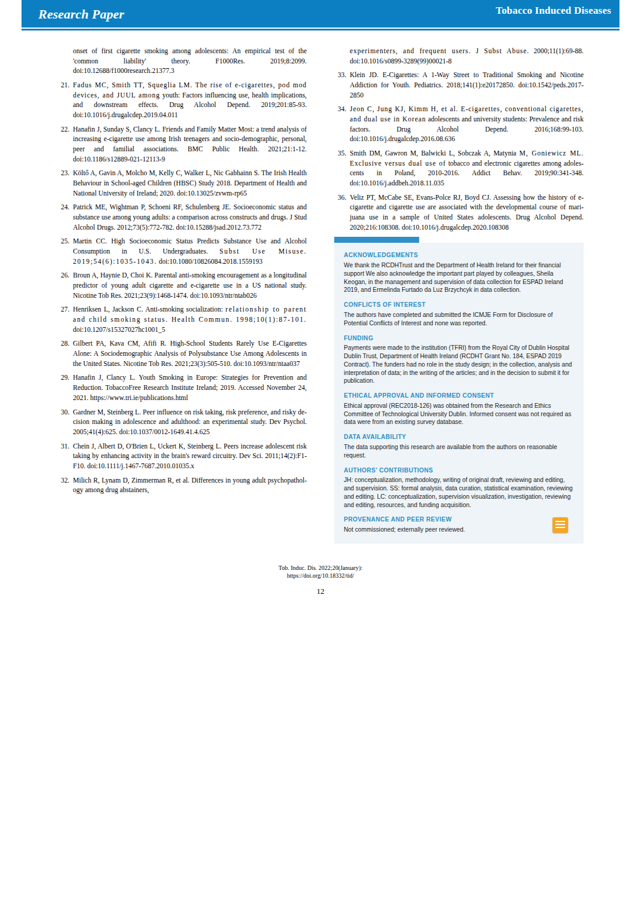Research Paper
Tobacco Induced Diseases
onset of first cigarette smoking among adolescents: An empirical test of the 'common liability' theory. F1000Res. 2019;8:2099. doi:10.12688/f1000research.21377.3
21. Fadus MC, Smith TT, Squeglia LM. The rise of e-cigarettes, pod mod devices, and JUUL among youth: Factors influencing use, health implications, and downstream effects. Drug Alcohol Depend. 2019;201:85-93. doi:10.1016/j.drugalcdep.2019.04.011
22. Hanafin J, Sunday S, Clancy L. Friends and Family Matter Most: a trend analysis of increasing e-cigarette use among Irish teenagers and socio-demographic, personal, peer and familial associations. BMC Public Health. 2021;21:1-12. doi:10.1186/s12889-021-12113-9
23. Költő A, Gavin A, Molcho M, Kelly C, Walker L, Nic Gabhainn S. The Irish Health Behaviour in School-aged Children (HBSC) Study 2018. Department of Health and National University of Ireland; 2020. doi:10.13025/zvwm-rp65
24. Patrick ME, Wightman P, Schoeni RF, Schulenberg JE. Socioeconomic status and substance use among young adults: a comparison across constructs and drugs. J Stud Alcohol Drugs. 2012;73(5):772-782. doi:10.15288/jsad.2012.73.772
25. Martin CC. High Socioeconomic Status Predicts Substance Use and Alcohol Consumption in U.S. Undergraduates. Subst Use Misuse. 2019;54(6):1035-1043. doi:10.1080/10826084.2018.1559193
26. Broun A, Haynie D, Choi K. Parental anti-smoking encouragement as a longitudinal predictor of young adult cigarette and e-cigarette use in a US national study. Nicotine Tob Res. 2021;23(9):1468-1474. doi:10.1093/ntr/ntab026
27. Henriksen L, Jackson C. Anti-smoking socialization: relationship to parent and child smoking status. Health Commun. 1998;10(1):87-101. doi:10.1207/s15327027hc1001_5
28. Gilbert PA, Kava CM, Afifi R. High-School Students Rarely Use E-Cigarettes Alone: A Sociodemographic Analysis of Polysubstance Use Among Adolescents in the United States. Nicotine Tob Res. 2021;23(3):505-510. doi:10.1093/ntr/ntaa037
29. Hanafin J, Clancy L. Youth Smoking in Europe: Strategies for Prevention and Reduction. TobaccoFree Research Institute Ireland; 2019. Accessed November 24, 2021. https://www.tri.ie/publications.html
30. Gardner M, Steinberg L. Peer influence on risk taking, risk preference, and risky decision making in adolescence and adulthood: an experimental study. Dev Psychol. 2005;41(4):625. doi:10.1037/0012-1649.41.4.625
31. Chein J, Albert D, O'Brien L, Uckert K, Steinberg L. Peers increase adolescent risk taking by enhancing activity in the brain's reward circuitry. Dev Sci. 2011;14(2):F1-F10. doi:10.1111/j.1467-7687.2010.01035.x
32. Milich R, Lynam D, Zimmerman R, et al. Differences in young adult psychopathology among drug abstainers,
experimenters, and frequent users. J Subst Abuse. 2000;11(1):69-88. doi:10.1016/s0899-3289(99)00021-8
33. Klein JD. E-Cigarettes: A 1-Way Street to Traditional Smoking and Nicotine Addiction for Youth. Pediatrics. 2018;141(1):e20172850. doi:10.1542/peds.2017-2850
34. Jeon C, Jung KJ, Kimm H, et al. E-cigarettes, conventional cigarettes, and dual use in Korean adolescents and university students: Prevalence and risk factors. Drug Alcohol Depend. 2016;168:99-103. doi:10.1016/j.drugalcdep.2016.08.636
35. Smith DM, Gawron M, Balwicki L, Sobczak A, Matynia M, Goniewicz ML. Exclusive versus dual use of tobacco and electronic cigarettes among adolescents in Poland, 2010-2016. Addict Behav. 2019;90:341-348. doi:10.1016/j.addbeh.2018.11.035
36. Veliz PT, McCabe SE, Evans-Polce RJ, Boyd CJ. Assessing how the history of e-cigarette and cigarette use are associated with the developmental course of marijuana use in a sample of United States adolescents. Drug Alcohol Depend. 2020;216:108308. doi:10.1016/j.drugalcdep.2020.108308
Acknowledgements
We thank the RCDHTrust and the Department of Health Ireland for their financial support We also acknowledge the important part played by colleagues, Sheila Keogan, in the management and supervision of data collection for ESPAD Ireland 2019, and Ermelinda Furtado da Luz Brzychcyk in data collection.
Conflicts of Interest
The authors have completed and submitted the ICMJE Form for Disclosure of Potential Conflicts of Interest and none was reported.
Funding
Payments were made to the institution (TFRI) from the Royal City of Dublin Hospital Dublin Trust, Department of Health Ireland (RCDHT Grant No. 184, ESPAD 2019 Contract). The funders had no role in the study design; in the collection, analysis and interpretation of data; in the writing of the articles; and in the decision to submit it for publication.
Ethical Approval and Informed Consent
Ethical approval (REC2018-126) was obtained from the Research and Ethics Committee of Technological University Dublin. Informed consent was not required as data were from an existing survey database.
Data Availability
The data supporting this research are available from the authors on reasonable request.
Authors' Contributions
JH: conceptualization, methodology, writing of original draft, reviewing and editing, and supervision. SS: formal analysis, data curation, statistical examination, reviewing and editing. LC: conceptualization, supervision visualization, investigation, reviewing and editing, resources, and funding acquisition.
Provenance and Peer Review
Not commissioned; externally peer reviewed.
Tob. Induc. Dis. 2022;20(January):
https://doi.org/10.18332/tid/
12